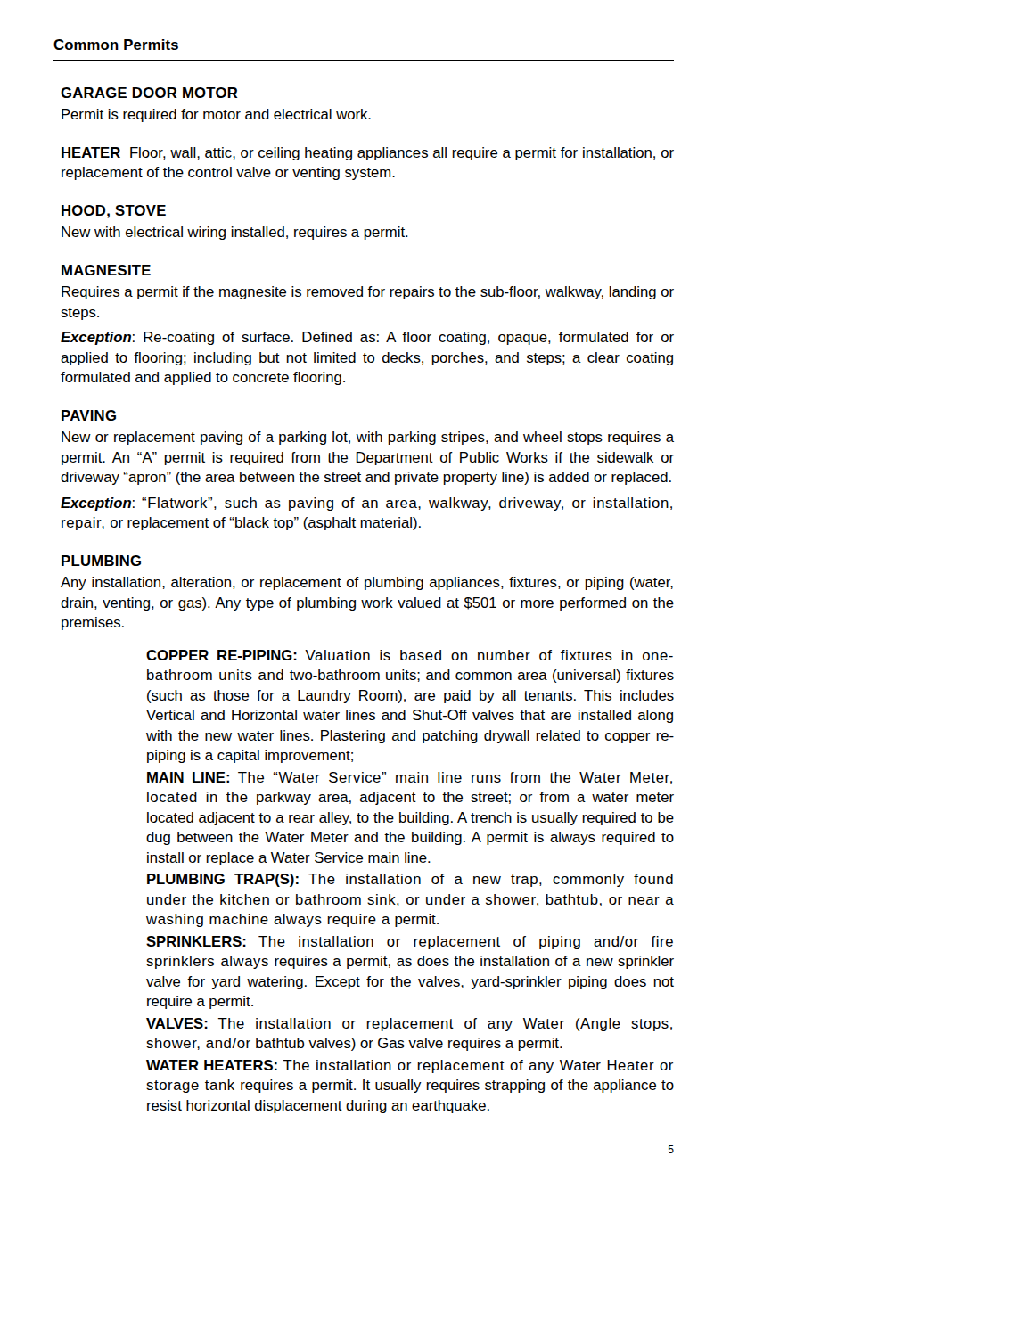Common Permits
GARAGE DOOR MOTOR
Permit is required for motor and electrical work.
HEATER Floor, wall, attic, or ceiling heating appliances all require a permit for installation, or replacement of the control valve or venting system.
HOOD, STOVE
New with electrical wiring installed, requires a permit.
MAGNESITE
Requires a permit if the magnesite is removed for repairs to the sub-floor, walkway, landing or steps.
Exception: Re-coating of surface. Defined as: A floor coating, opaque, formulated for or applied to flooring; including but not limited to decks, porches, and steps; a clear coating formulated and applied to concrete flooring.
PAVING
New or replacement paving of a parking lot, with parking stripes, and wheel stops requires a permit. An “A” permit is required from the Department of Public Works if the sidewalk or driveway “apron” (the area between the street and private property line) is added or replaced.
Exception: “Flatwork”, such as paving of an area, walkway, driveway, or installation, repair, or replacement of “black top” (asphalt material).
PLUMBING
Any installation, alteration, or replacement of plumbing appliances, fixtures, or piping (water, drain, venting, or gas). Any type of plumbing work valued at $501 or more performed on the premises.
COPPER RE-PIPING: Valuation is based on number of fixtures in one-bathroom units and two-bathroom units; and common area (universal) fixtures (such as those for a Laundry Room), are paid by all tenants. This includes Vertical and Horizontal water lines and Shut-Off valves that are installed along with the new water lines. Plastering and patching drywall related to copper re-piping is a capital improvement;
MAIN LINE: The “Water Service” main line runs from the Water Meter, located in the parkway area, adjacent to the street; or from a water meter located adjacent to a rear alley, to the building. A trench is usually required to be dug between the Water Meter and the building. A permit is always required to install or replace a Water Service main line.
PLUMBING TRAP(S): The installation of a new trap, commonly found under the kitchen or bathroom sink, or under a shower, bathtub, or near a washing machine always require a permit.
SPRINKLERS: The installation or replacement of piping and/or fire sprinklers always requires a permit, as does the installation of a new sprinkler valve for yard watering. Except for the valves, yard-sprinkler piping does not require a permit.
VALVES: The installation or replacement of any Water (Angle stops, shower, and/or bathtub valves) or Gas valve requires a permit.
WATER HEATERS: The installation or replacement of any Water Heater or storage tank requires a permit. It usually requires strapping of the appliance to resist horizontal displacement during an earthquake.
5